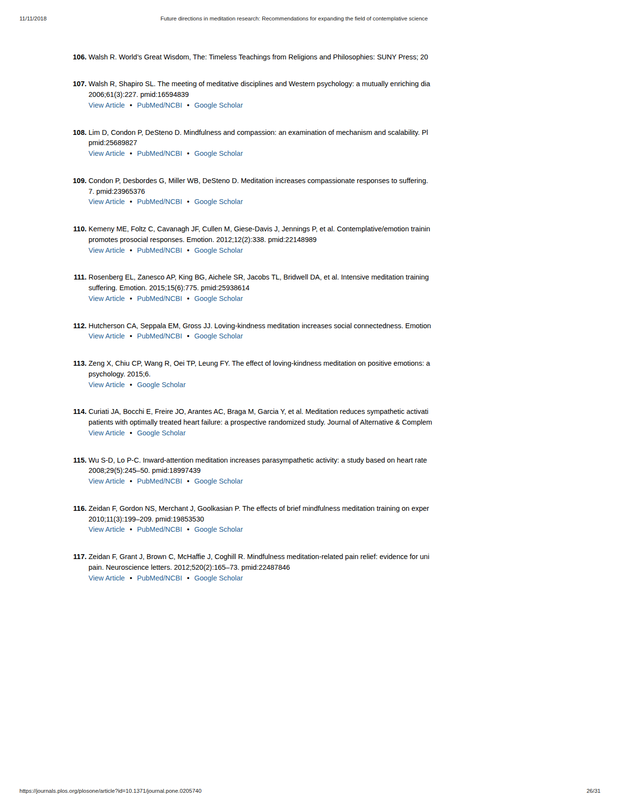11/11/2018
Future directions in meditation research: Recommendations for expanding the field of contemplative science
106. Walsh R. World’s Great Wisdom, The: Timeless Teachings from Religions and Philosophies: SUNY Press; 20
107. Walsh R, Shapiro SL. The meeting of meditative disciplines and Western psychology: a mutually enriching dia 2006;61(3):227. pmid:16594839 View Article•PubMed/NCBI•Google Scholar
108. Lim D, Condon P, DeSteno D. Mindfulness and compassion: an examination of mechanism and scalability. Pl pmid:25689827 View Article•PubMed/NCBI•Google Scholar
109. Condon P, Desbordes G, Miller WB, DeSteno D. Meditation increases compassionate responses to suffering. 7. pmid:23965376 View Article•PubMed/NCBI•Google Scholar
110. Kemeny ME, Foltz C, Cavanagh JF, Cullen M, Giese-Davis J, Jennings P, et al. Contemplative/emotion trainin promotes prosocial responses. Emotion. 2012;12(2):338. pmid:22148989 View Article•PubMed/NCBI•Google Scholar
111. Rosenberg EL, Zanesco AP, King BG, Aichele SR, Jacobs TL, Bridwell DA, et al. Intensive meditation training suffering. Emotion. 2015;15(6):775. pmid:25938614 View Article•PubMed/NCBI•Google Scholar
112. Hutcherson CA, Seppala EM, Gross JJ. Loving-kindness meditation increases social connectedness. Emotion View Article•PubMed/NCBI•Google Scholar
113. Zeng X, Chiu CP, Wang R, Oei TP, Leung FY. The effect of loving-kindness meditation on positive emotions: a psychology. 2015;6. View Article•Google Scholar
114. Curiati JA, Bocchi E, Freire JO, Arantes AC, Braga M, Garcia Y, et al. Meditation reduces sympathetic activati patients with optimally treated heart failure: a prospective randomized study. Journal of Alternative & Complem View Article•Google Scholar
115. Wu S-D, Lo P-C. Inward-attention meditation increases parasympathetic activity: a study based on heart rate 2008;29(5):245–50. pmid:18997439 View Article•PubMed/NCBI•Google Scholar
116. Zeidan F, Gordon NS, Merchant J, Goolkasian P. The effects of brief mindfulness meditation training on exper 2010;11(3):199–209. pmid:19853530 View Article•PubMed/NCBI•Google Scholar
117. Zeidan F, Grant J, Brown C, McHaffie J, Coghill R. Mindfulness meditation-related pain relief: evidence for uni pain. Neuroscience letters. 2012;520(2):165–73. pmid:22487846 View Article•PubMed/NCBI•Google Scholar
https://journals.plos.org/plosone/article?id=10.1371/journal.pone.0205740
26/31